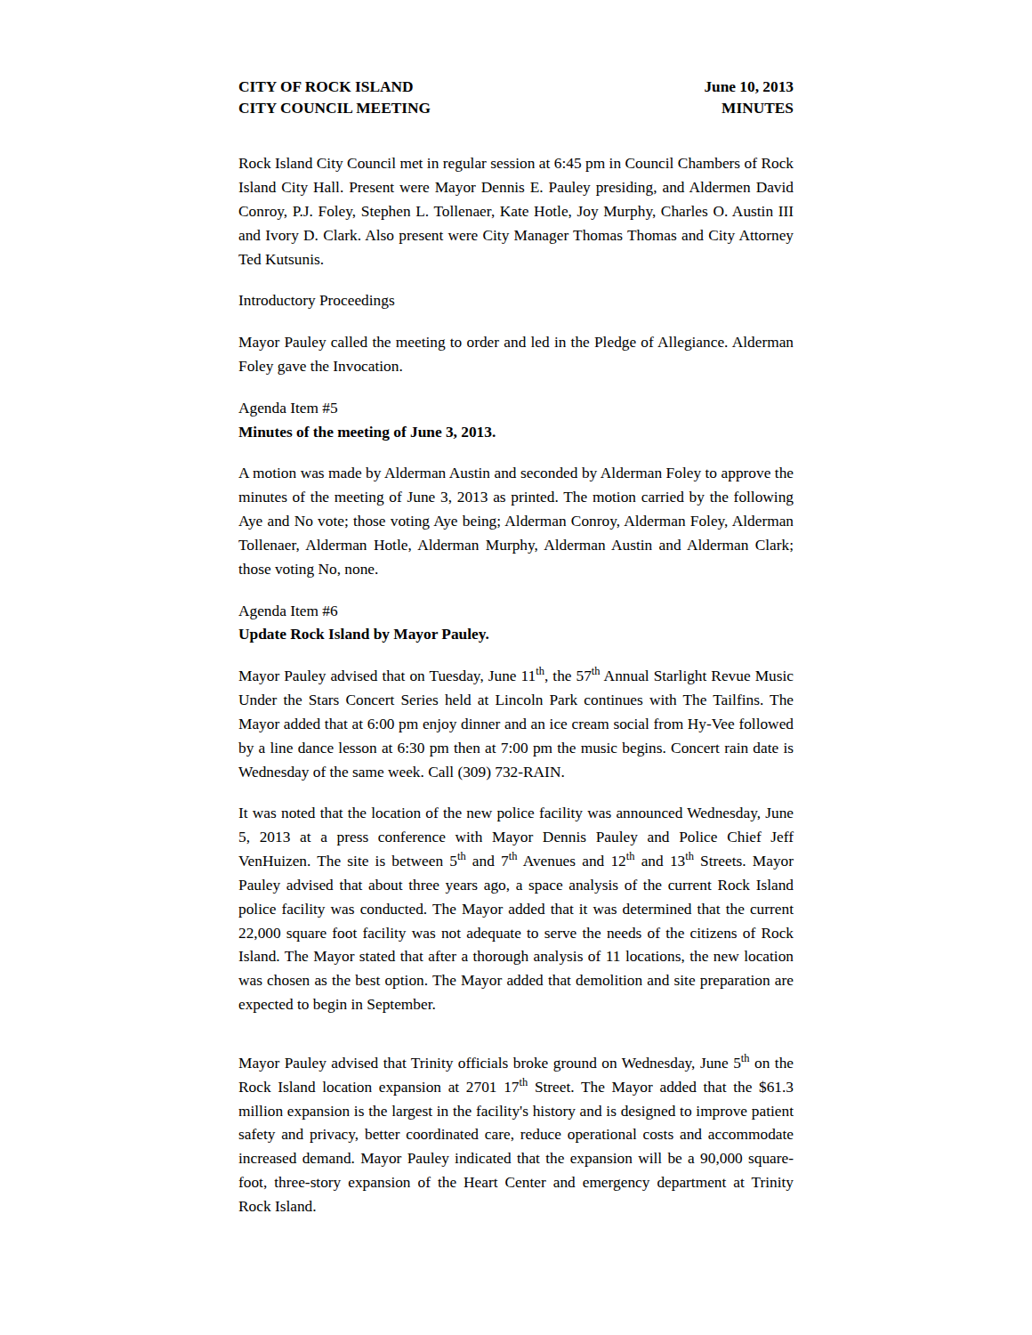| CITY OF ROCK ISLAND | June 10, 2013 |
| CITY COUNCIL MEETING | MINUTES |
Rock Island City Council met in regular session at 6:45 pm in Council Chambers of Rock Island City Hall. Present were Mayor Dennis E. Pauley presiding, and Aldermen David Conroy, P.J. Foley, Stephen L. Tollenaer, Kate Hotle, Joy Murphy, Charles O. Austin III and Ivory D. Clark. Also present were City Manager Thomas Thomas and City Attorney Ted Kutsunis.
Introductory Proceedings
Mayor Pauley called the meeting to order and led in the Pledge of Allegiance. Alderman Foley gave the Invocation.
Agenda Item #5
Minutes of the meeting of June 3, 2013.
A motion was made by Alderman Austin and seconded by Alderman Foley to approve the minutes of the meeting of June 3, 2013 as printed. The motion carried by the following Aye and No vote; those voting Aye being; Alderman Conroy, Alderman Foley, Alderman Tollenaer, Alderman Hotle, Alderman Murphy, Alderman Austin and Alderman Clark; those voting No, none.
Agenda Item #6
Update Rock Island by Mayor Pauley.
Mayor Pauley advised that on Tuesday, June 11th, the 57th Annual Starlight Revue Music Under the Stars Concert Series held at Lincoln Park continues with The Tailfins. The Mayor added that at 6:00 pm enjoy dinner and an ice cream social from Hy-Vee followed by a line dance lesson at 6:30 pm then at 7:00 pm the music begins. Concert rain date is Wednesday of the same week. Call (309) 732-RAIN.
It was noted that the location of the new police facility was announced Wednesday, June 5, 2013 at a press conference with Mayor Dennis Pauley and Police Chief Jeff VenHuizen. The site is between 5th and 7th Avenues and 12th and 13th Streets. Mayor Pauley advised that about three years ago, a space analysis of the current Rock Island police facility was conducted. The Mayor added that it was determined that the current 22,000 square foot facility was not adequate to serve the needs of the citizens of Rock Island. The Mayor stated that after a thorough analysis of 11 locations, the new location was chosen as the best option. The Mayor added that demolition and site preparation are expected to begin in September.
Mayor Pauley advised that Trinity officials broke ground on Wednesday, June 5th on the Rock Island location expansion at 2701 17th Street. The Mayor added that the $61.3 million expansion is the largest in the facility's history and is designed to improve patient safety and privacy, better coordinated care, reduce operational costs and accommodate increased demand. Mayor Pauley indicated that the expansion will be a 90,000 square-foot, three-story expansion of the Heart Center and emergency department at Trinity Rock Island.